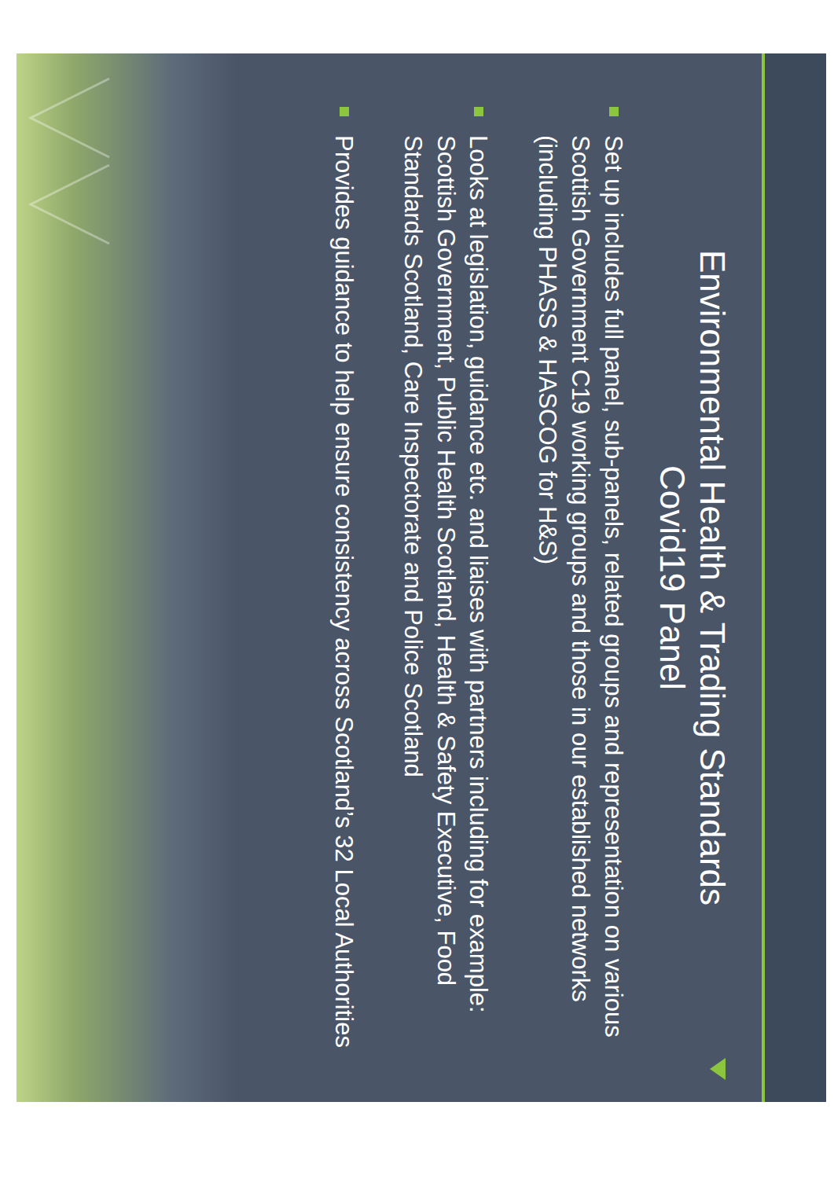Environmental Health & Trading Standards
Covid19 Panel
Set up includes full panel, sub-panels, related groups and representation on various Scottish Government C19 working groups and those in our established networks (including PHASS & HASCOG for H&S)
Looks at legislation, guidance etc. and liaises with partners including for example: Scottish Government, Public Health Scotland, Health & Safety Executive, Food Standards Scotland, Care Inspectorate and Police Scotland
Provides guidance to help ensure consistency across Scotland’s 32 Local Authorities